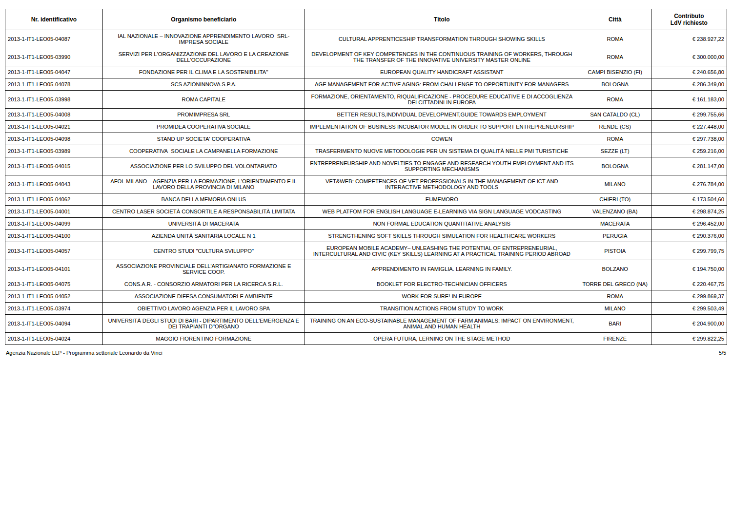| Nr. identificativo | Organismo beneficiario | Titolo | Città | Contributo LdV richiesto |
| --- | --- | --- | --- | --- |
| 2013-1-IT1-LEO05-04087 | IAL NAZIONALE – INNOVAZIONE APPRENDIMENTO LAVORO SRL- IMPRESA SOCIALE | CULTURAL APPRENTICESHIP TRANSFORMATION THROUGH SHOWING SKILLS | ROMA | € 238.927,22 |
| 2013-1-IT1-LEO05-03990 | SERVIZI PER L'ORGANIZZAZIONE DEL LAVORO E LA CREAZIONE DELL'OCCUPAZIONE | DEVELOPMENT OF KEY COMPETENCES IN THE CONTINUOUS TRAINING OF WORKERS, THROUGH THE TRANSFER OF THE INNOVATIVE UNIVERSITY MASTER ONLINE | ROMA | € 300.000,00 |
| 2013-1-IT1-LEO05-04047 | FONDAZIONE PER IL CLIMA E LA SOSTENIBILITA'' | EUROPEAN QUALITY HANDICRAFT ASSISTANT | CAMPI BISENZIO (FI) | € 240.656,80 |
| 2013-1-IT1-LEO05-04078 | SCS AZIONINNOVA S.P.A. | AGE MANAGEMENT FOR ACTIVE AGING: FROM CHALLENGE TO OPPORTUNITY FOR MANAGERS | BOLOGNA | € 286.349,00 |
| 2013-1-IT1-LEO05-03998 | ROMA CAPITALE | FORMAZIONE, ORIENTAMENTO, RIQUALIFICAZIONE - PROCEDURE EDUCATIVE E DI ACCOGLIENZA DEI CITTADINI IN EUROPA | ROMA | € 161.183,00 |
| 2013-1-IT1-LEO05-04008 | PROMIMPRESA SRL | BETTER RESULTS,INDIVIDUAL DEVELOPMENT,GUIDE TOWARDS EMPLOYMENT | SAN CATALDO (CL) | € 299.755,66 |
| 2013-1-IT1-LEO05-04021 | PROMIDEA COOPERATIVA SOCIALE | IMPLEMENTATION OF BUSINESS INCUBATOR MODEL IN ORDER TO SUPPORT ENTREPRENEURSHIP | RENDE (CS) | € 227.448,00 |
| 2013-1-IT1-LEO05-04098 | STAND UP SOCIETA' COOPERATIVA | COWEN | ROMA | € 297.738,00 |
| 2013-1-IT1-LEO05-03989 | COOPERATIVA SOCIALE LA CAMPANELLA FORMAZIONE | TRASFERIMENTO NUOVE METODOLOGIE PER UN SISTEMA DI QUALITÀ NELLE PMI TURISTICHE | SEZZE (LT) | € 259.216,00 |
| 2013-1-IT1-LEO05-04015 | ASSOCIAZIONE PER LO SVILUPPO DEL VOLONTARIATO | ENTREPRENEURSHIP AND NOVELTIES TO ENGAGE AND RESEARCH YOUTH EMPLOYMENT AND ITS SUPPORTING MECHANISMS | BOLOGNA | € 281.147,00 |
| 2013-1-IT1-LEO05-04043 | AFOL MILANO – AGENZIA PER LA FORMAZIONE, L'ORIENTAMENTO E IL LAVORO DELLA PROVINCIA DI MILANO | VET&WEB: COMPETENCES OF VET PROFESSIONALS IN THE MANAGEMENT OF ICT AND INTERACTIVE METHODOLOGY AND TOOLS | MILANO | € 276.784,00 |
| 2013-1-IT1-LEO05-04062 | BANCA DELLA MEMORIA ONLUS | EUMEMORO | CHIERI (TO) | € 173.504,60 |
| 2013-1-IT1-LEO05-04001 | CENTRO LASER SOCIETÀ CONSORTILE A RESPONSABILITÀ LIMITATA | WEB PLATFOM FOR ENGLISH LANGUAGE E-LEARNING VIA SIGN LANGUAGE VODCASTING | VALENZANO (BA) | € 298.874,25 |
| 2013-1-IT1-LEO05-04099 | UNIVERSITÀ DI MACERATA | NON FORMAL EDUCATION QUANTITATIVE ANALYSIS | MACERATA | € 296.452,00 |
| 2013-1-IT1-LEO05-04100 | AZIENDA UNITÀ SANITARIA LOCALE N 1 | STRENGTHENING SOFT SKILLS THROUGH SIMULATION FOR HEALTHCARE WORKERS | PERUGIA | € 290.376,00 |
| 2013-1-IT1-LEO05-04057 | CENTRO STUDI "CULTURA SVILUPPO" | EUROPEAN MOBILE ACADEMY– UNLEASHING THE POTENTIAL OF ENTREPRENEURIAL, INTERCULTURAL AND CIVIC (KEY SKILLS) LEARNING AT A PRACTICAL TRAINING PERIOD ABROAD | PISTOIA | € 299.799,75 |
| 2013-1-IT1-LEO05-04101 | ASSOCIAZIONE PROVINCIALE DELL'ARTIGIANATO FORMAZIONE E SERVICE COOP. | APPRENDIMENTO IN FAMIGLIA. LEARNING IN FAMILY. | BOLZANO | € 194.750,00 |
| 2013-1-IT1-LEO05-04075 | CONS.A.R. - CONSORZIO ARMATORI PER LA RICERCA S.R.L. | BOOKLET FOR ELECTRO-TECHNICIAN OFFICERS | TORRE DEL GRECO (NA) | € 220.467,75 |
| 2013-1-IT1-LEO05-04052 | ASSOCIAZIONE DIFESA CONSUMATORI E AMBIENTE | WORK FOR SURE! IN EUROPE | ROMA | € 299.869,37 |
| 2013-1-IT1-LEO05-03974 | OBIETTIVO LAVORO AGENZIA PER IL LAVORO SPA | TRANSITION ACTIONS FROM STUDY TO WORK | MILANO | € 299.503,49 |
| 2013-1-IT1-LEO05-04094 | UNIVERSITÀ DEGLI STUDI DI BARI - DIPARTIMENTO DELL'EMERGENZA E DEI TRAPIANTI D''ORGANO | TRAINING ON AN ECO-SUSTAINABLE MANAGEMENT OF FARM ANIMALS: IMPACT ON ENVIRONMENT, ANIMAL AND HUMAN HEALTH | BARI | € 204.900,00 |
| 2013-1-IT1-LEO05-04024 | MAGGIO FIORENTINO FORMAZIONE | OPERA FUTURA, LERNING ON THE STAGE METHOD | FIRENZE | € 299.822,25 |
Agenzia Nazionale LLP - Programma settoriale Leonardo da Vinci 5/5